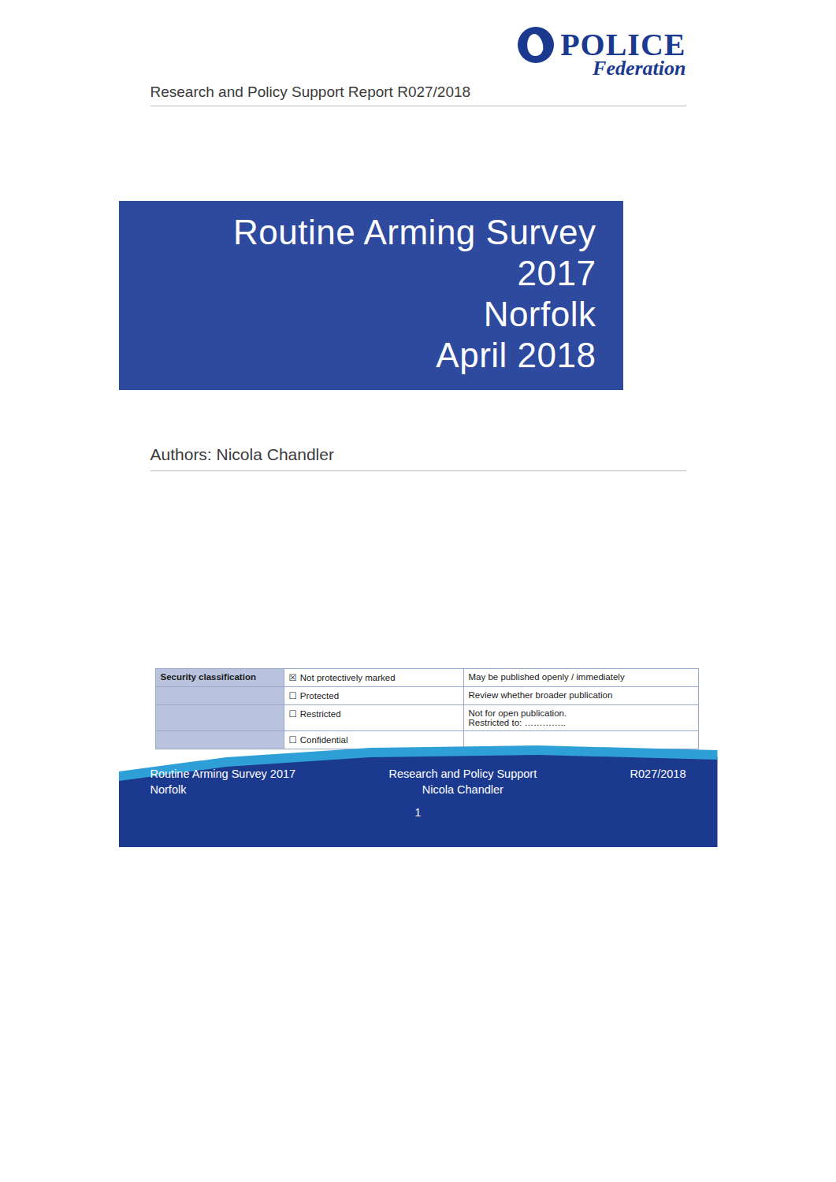POLICE
Federation
Research and Policy Support Report R027/2018
Routine Arming Survey 2017
Norfolk
April 2018
Authors: Nicola Chandler
| Security classification | ☒ Not protectively marked | May be published openly / immediately |
| | ☐ Protected | Review whether broader publication |
| | ☐ Restricted | Not for open publication. Restricted to: ………….. |
| | ☐ Confidential | |
Routine Arming Survey 2017
Norfolk
Research and Policy Support
Nicola Chandler
R027/2018
1